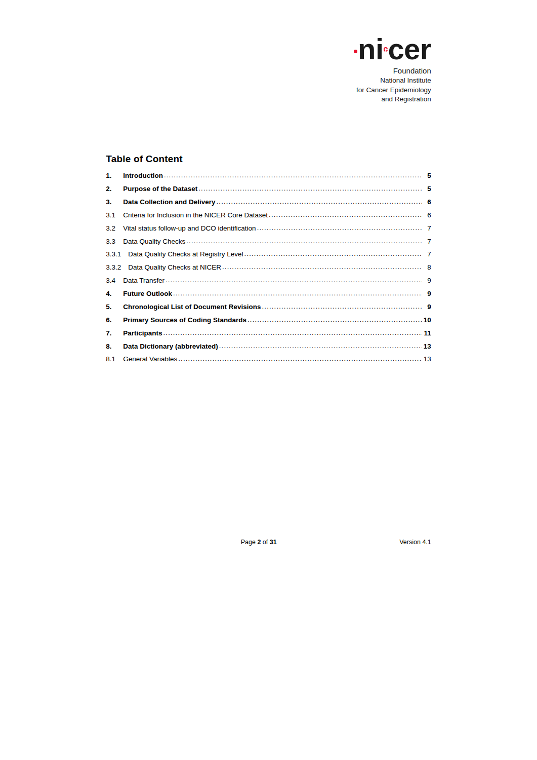ni cer
Foundation
National Institute
for Cancer Epidemiology
and Registration
Table of Content
1. Introduction .................................................................................................................. 5
2. Purpose of the Dataset ................................................................................................. 5
3. Data Collection and Delivery ......................................................................................... 6
3.1 Criteria for Inclusion in the NICER Core Dataset ..................................................................... 6
3.2 Vital status follow-up and DCO identification ......................................................................... 7
3.3 Data Quality Checks ............................................................................................................. 7
3.3.1 Data Quality Checks at Registry Level ............................................................................. 7
3.3.2 Data Quality Checks at NICER ......................................................................................... 8
3.4 Data Transfer ......................................................................................................................... 9
4. Future Outlook ......................................................................................................... 9
5. Chronological List of Document Revisions ....................................................................... 9
6. Primary Sources of Coding Standards ......................................................................... 10
7. Participants ............................................................................................................. 11
8. Data Dictionary (abbreviated) ..................................................................................... 13
8.1 General Variables ................................................................................................................. 13
Page 2 of 31
Version 4.1